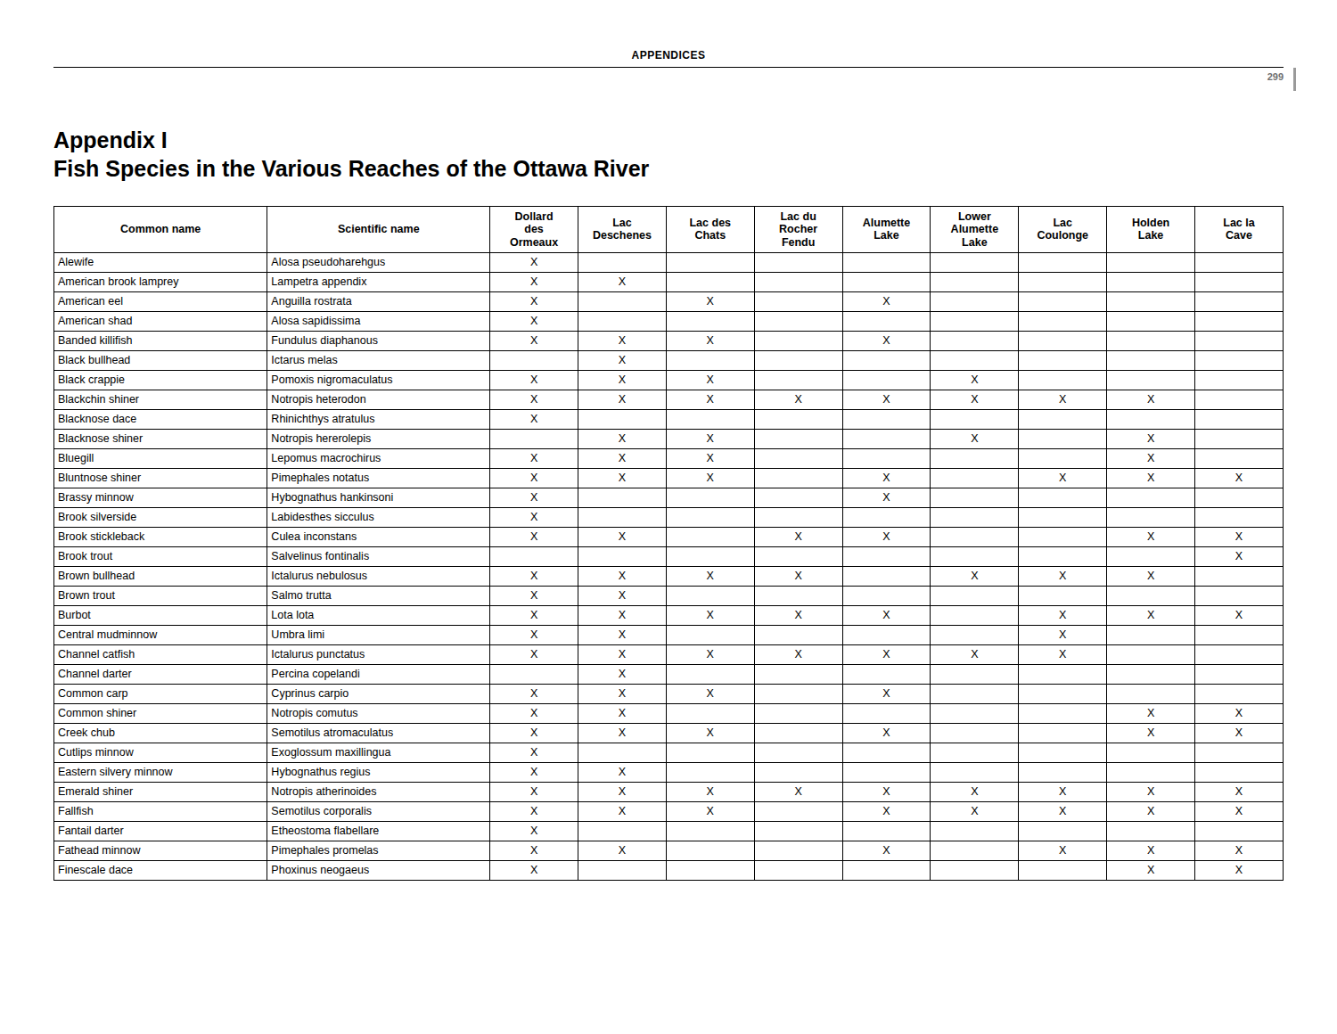APPENDICES
299
Appendix IFish Species in the Various Reaches of the Ottawa River
| Common name | Scientific name | Dollard des Ormeaux | Lac Deschenes | Lac des Chats | Lac du Rocher Fendu | Alumette Lake | Lower Alumette Lake | Lac Coulonge | Holden Lake | Lac la Cave |
| --- | --- | --- | --- | --- | --- | --- | --- | --- | --- | --- |
| Alewife | Alosa pseudoharehgus | X | | | | | | | | |
| American brook lamprey | Lampetra appendix | X | X | | | | | | | |
| American eel | Anguilla rostrata | X | | X | | X | | | | |
| American shad | Alosa sapidissima | X | | | | | | | | |
| Banded killifish | Fundulus diaphanous | X | X | X | | X | | | | |
| Black bullhead | Ictarus melas | | X | | | | | | | |
| Black crappie | Pomoxis nigromaculatus | X | X | X | | | X | | | |
| Blackchin shiner | Notropis heterodon | X | X | X | X | X | X | X | X | |
| Blacknose dace | Rhinichthys atratulus | X | | | | | | | | |
| Blacknose shiner | Notropis hererolepis | | X | X | | | X | | X | |
| Bluegill | Lepomus macrochirus | X | X | X | | | | | X | |
| Bluntnose shiner | Pimephales notatus | X | X | X | | X | | X | X | X |
| Brassy minnow | Hybognathus hankinsoni | X | | | | X | | | | |
| Brook silverside | Labidesthes sicculus | X | | | | | | | | |
| Brook stickleback | Culea inconstans | X | X | | X | X | | | X | X |
| Brook trout | Salvelinus fontinalis | | | | | | | | | X |
| Brown bullhead | Ictalurus nebulosus | X | X | X | X | | X | X | X | |
| Brown trout | Salmo trutta | X | X | | | | | | | |
| Burbot | Lota lota | X | X | X | X | X | | X | X | X |
| Central mudminnow | Umbra limi | X | X | | | | | X | | |
| Channel catfish | Ictalurus punctatus | X | X | X | X | X | X | X | | |
| Channel darter | Percina copelandi | | X | | | | | | | |
| Common carp | Cyprinus carpio | X | X | X | | X | | | | |
| Common shiner | Notropis comutus | X | X | | | | | | X | X |
| Creek chub | Semotilus atromaculatus | X | X | X | | X | | | X | X |
| Cutlips minnow | Exoglossum maxillingua | X | | | | | | | | |
| Eastern silvery minnow | Hybognathus regius | X | X | | | | | | | |
| Emerald shiner | Notropis atherinoides | X | X | X | X | X | X | X | X | X |
| Fallfish | Semotilus corporalis | X | X | X | | X | X | X | X | X |
| Fantail darter | Etheostoma flabellare | X | | | | | | | | |
| Fathead minnow | Pimephales promelas | X | X | | | X | | X | X | X |
| Finescale dace | Phoxinus neogaeus | X | | | | | | | X | X |